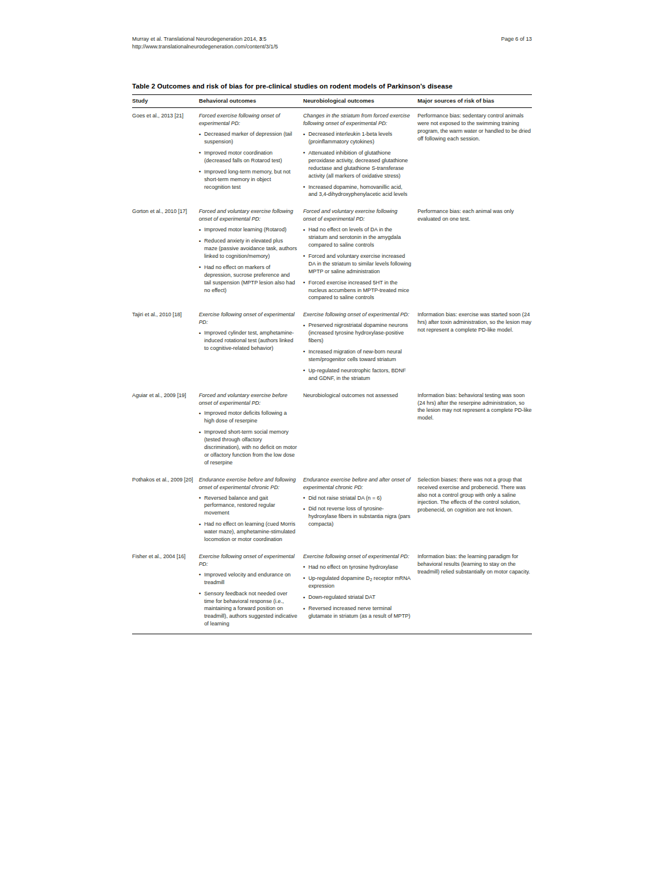Murray et al. Translational Neurodegeneration 2014, 3:5 http://www.translationalneurodegeneration.com/content/3/1/5
Page 6 of 13
Table 2 Outcomes and risk of bias for pre-clinical studies on rodent models of Parkinson’s disease
| Study | Behavioral outcomes | Neurobiological outcomes | Major sources of risk of bias |
| --- | --- | --- | --- |
| Goes et al., 2013 [21] | Forced exercise following onset of experimental PD: Decreased marker of depression (tail suspension) Improved motor coordination (decreased falls on Rotarod test) Improved long-term memory, but not short-term memory in object recognition test | Changes in the striatum from forced exercise following onset of experimental PD: Decreased interleukin 1-beta levels (proinflammatory cytokines) Attenuated inhibition of glutathione peroxidase activity, decreased glutathione reductase and glutathione S-transferase activity (all markers of oxidative stress) Increased dopamine, homovanillic acid, and 3,4-dihydroxyphenylacetic acid levels | Performance bias: sedentary control animals were not exposed to the swimming training program, the warm water or handled to be dried off following each session. |
| Gorton et al., 2010 [17] | Forced and voluntary exercise following onset of experimental PD: Improved motor learning (Rotarod) Reduced anxiety in elevated plus maze (passive avoidance task, authors linked to cognition/memory) Had no effect on markers of depression, sucrose preference and tail suspension (MPTP lesion also had no effect) | Forced and voluntary exercise following onset of experimental PD: Had no effect on levels of DA in the striatum and serotonin in the amygdala compared to saline controls Forced and voluntary exercise increased DA in the striatum to similar levels following MPTP or saline administration Forced exercise increased 5HT in the nucleus accumbens in MPTP-treated mice compared to saline controls | Performance bias: each animal was only evaluated on one test. |
| Tajiri et al., 2010 [18] | Exercise following onset of experimental PD: Improved cylinder test, amphetamine-induced rotational test (authors linked to cognitive-related behavior) | Exercise following onset of experimental PD: Preserved nigrostriatal dopamine neurons (increased tyrosine hydroxylase-positive fibers) Increased migration of new-born neural stem/progenitor cells toward striatum Up-regulated neurotrophic factors, BDNF and GDNF, in the striatum | Information bias: exercise was started soon (24 hrs) after toxin administration, so the lesion may not represent a complete PD-like model. |
| Aguiar et al., 2009 [19] | Forced and voluntary exercise before onset of experimental PD: Improved motor deficits following a high dose of reserpine Improved short-term social memory (tested through olfactory discrimination), with no deficit on motor or olfactory function from the low dose of reserpine | Neurobiological outcomes not assessed | Information bias: behavioral testing was soon (24 hrs) after the reserpine administration, so the lesion may not represent a complete PD-like model. |
| Pothakos et al., 2009 [20] | Endurance exercise before and following onset of experimental chronic PD: Reversed balance and gait performance, restored regular movement Had no effect on learning (cued Morris water maze), amphetamine-stimulated locomotion or motor coordination | Endurance exercise before and after onset of experimental chronic PD: Did not raise striatal DA (n = 6) Did not reverse loss of tyrosine-hydroxylase fibers in substantia nigra (pars compacta) | Selection biases: there was not a group that received exercise and probenecid. There was also not a control group with only a saline injection. The effects of the control solution, probenecid, on cognition are not known. |
| Fisher et al., 2004 [16] | Exercise following onset of experimental PD: Improved velocity and endurance on treadmill Sensory feedback not needed over time for behavioral response (i.e., maintaining a forward position on treadmill), authors suggested indicative of learning | Exercise following onset of experimental PD: Had no effect on tyrosine hydroxylase Up-regulated dopamine D 2 receptor mRNA expression Down-regulated striatal DAT Reversed increased nerve terminal glutamate in striatum (as a result of MPTP) | Information bias: the learning paradigm for behavioral results (learning to stay on the treadmill) relied substantially on motor capacity. |